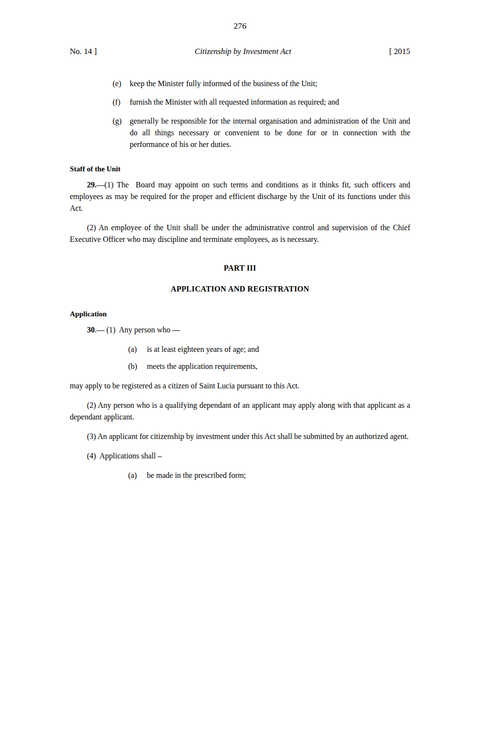276
No. 14 ] Citizenship by Investment Act [ 2015
(e) keep the Minister fully informed of the business of the Unit;
(f) furnish the Minister with all requested information as required; and
(g) generally be responsible for the internal organisation and administration of the Unit and do all things necessary or convenient to be done for or in connection with the performance of his or her duties.
Staff of the Unit
29.—(1) The Board may appoint on such terms and conditions as it thinks fit, such officers and employees as may be required for the proper and efficient discharge by the Unit of its functions under this Act.
(2) An employee of the Unit shall be under the administrative control and supervision of the Chief Executive Officer who may discipline and terminate employees, as is necessary.
PART III
APPLICATION AND REGISTRATION
Application
30.— (1) Any person who —
(a) is at least eighteen years of age; and
(b) meets the application requirements,
may apply to be registered as a citizen of Saint Lucia pursuant to this Act.
(2) Any person who is a qualifying dependant of an applicant may apply along with that applicant as a dependant applicant.
(3) An applicant for citizenship by investment under this Act shall be submitted by an authorized agent.
(4) Applications shall –
(a) be made in the prescribed form;